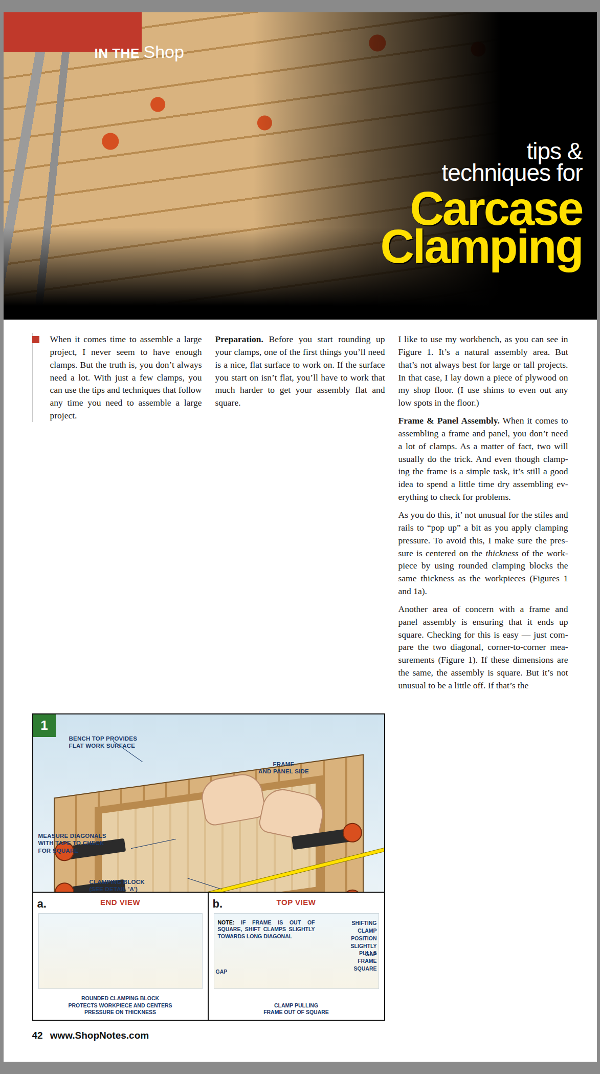IN THE Shop
tips &
techniques for
Carcase
Clamping
When it comes time to assemble a large project, I never seem to have enough clamps. But the truth is, you don’t always need a lot. With just a few clamps, you can use the tips and techniques that follow any time you need to assemble a large project.
Preparation. Before you start rounding up your clamps, one of the first things you’ll need is a nice, flat surface to work on. If the surface you start on isn’t flat, you’ll have to work that much harder to get your assembly flat and square.
I like to use my workbench, as you can see in Figure 1. It’s a natural assembly area. But that’s not always best for large or tall projects. In that case, I lay down a piece of plywood on my shop floor. (I use shims to even out any low spots in the floor.)
Frame & Panel Assembly. When it comes to assembling a frame and panel, you don’t need a lot of clamps. As a matter of fact, two will usually do the trick. And even though clamping the frame is a simple task, it’s still a good idea to spend a little time dry assembling everything to check for problems.
As you do this, it’ not unusual for the stiles and rails to “pop up” a bit as you apply clamping pressure. To avoid this, I make sure the pressure is centered on the thickness of the workpiece by using rounded clamping blocks the same thickness as the workpieces (Figures 1 and 1a).
Another area of concern with a frame and panel assembly is ensuring that it ends up square. Checking for this is easy — just compare the two diagonal, corner-to-corner measurements (Figure 1). If these dimensions are the same, the assembly is square. But it’s not unusual to be a little off. If that’s the
1
BENCH TOP PROVIDES
FLAT WORK SURFACE
FRAME
AND PANEL SIDE
MEASURE DIAGONALS
WITH TAPE TO CHECK
FOR SQUARE
CLAMPING BLOCK
(SEE DETAIL 'a')
a.
END VIEW
ROUNDED CLAMPING BLOCK
PROTECTS WORKPIECE AND CENTERS
PRESSURE ON THICKNESS
b.
TOP VIEW
NOTE: IF FRAME IS OUT OF SQUARE, SHIFT CLAMPS SLIGHTLY TOWARDS LONG DIAGONAL
SHIFTING
CLAMP
POSITION
SLIGHTLY
PULLS
FRAME
SQUARE
GAP
GAP
CLAMP PULLING
FRAME OUT OF SQUARE
42 www.ShopNotes.com